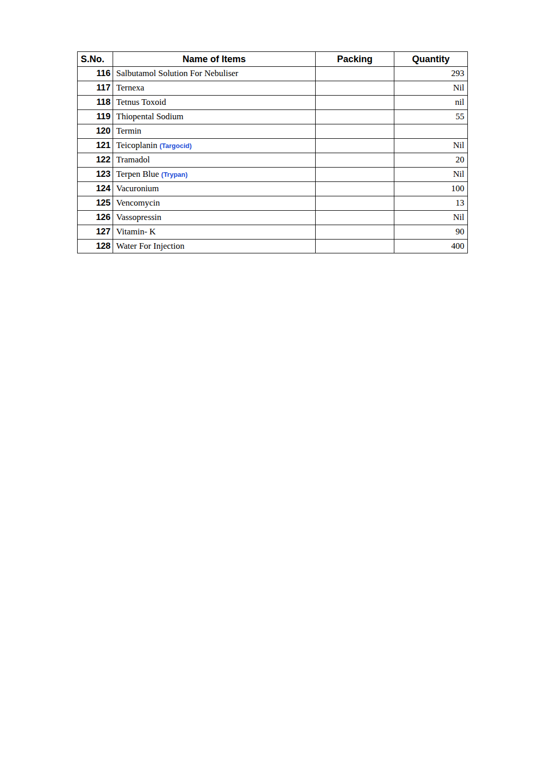| S.No. | Name of Items | Packing | Quantity |
| --- | --- | --- | --- |
| 116 | Salbutamol Solution For Nebuliser | | 293 |
| 117 | Ternexa | | Nil |
| 118 | Tetnus Toxoid | | nil |
| 119 | Thiopental Sodium | | 55 |
| 120 | Termin | | |
| 121 | Teicoplanin (Targocid) | | Nil |
| 122 | Tramadol | | 20 |
| 123 | Terpen Blue (Trypan) | | Nil |
| 124 | Vacuronium | | 100 |
| 125 | Vencomycin | | 13 |
| 126 | Vassopressin | | Nil |
| 127 | Vitamin- K | | 90 |
| 128 | Water For Injection | | 400 |